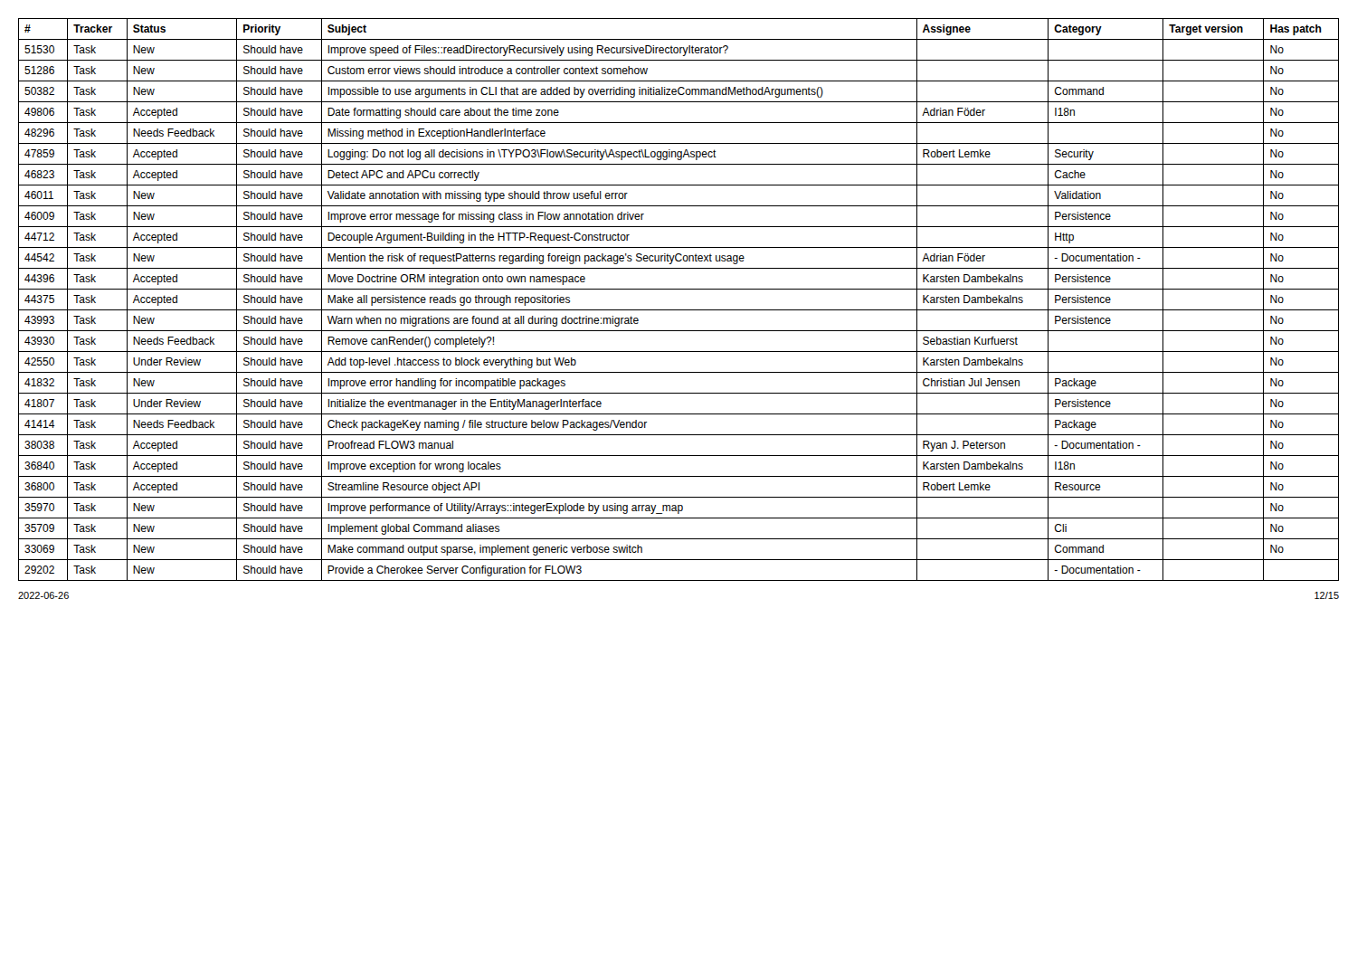| # | Tracker | Status | Priority | Subject | Assignee | Category | Target version | Has patch |
| --- | --- | --- | --- | --- | --- | --- | --- | --- |
| 51530 | Task | New | Should have | Improve speed of Files::readDirectoryRecursively using RecursiveDirectoryIterator? | | | | No |
| 51286 | Task | New | Should have | Custom error views should introduce a controller context somehow | | | | No |
| 50382 | Task | New | Should have | Impossible to use arguments in CLI that are added by overriding initializeCommandMethodArguments() | | Command | | No |
| 49806 | Task | Accepted | Should have | Date formatting should care about the time zone | Adrian Föder | I18n | | No |
| 48296 | Task | Needs Feedback | Should have | Missing method in ExceptionHandlerInterface | | | | No |
| 47859 | Task | Accepted | Should have | Logging: Do not log all decisions in \TYPO3\Flow\Security\Aspect\LoggingAspect | Robert Lemke | Security | | No |
| 46823 | Task | Accepted | Should have | Detect APC and APCu correctly | | Cache | | No |
| 46011 | Task | New | Should have | Validate annotation with missing type should throw useful error | | Validation | | No |
| 46009 | Task | New | Should have | Improve error message for missing class in Flow annotation driver | | Persistence | | No |
| 44712 | Task | Accepted | Should have | Decouple Argument-Building in the HTTP-Request-Constructor | | Http | | No |
| 44542 | Task | New | Should have | Mention the risk of requestPatterns regarding foreign package's SecurityContext usage | Adrian Föder | - Documentation - | | No |
| 44396 | Task | Accepted | Should have | Move Doctrine ORM integration onto own namespace | Karsten Dambekalns | Persistence | | No |
| 44375 | Task | Accepted | Should have | Make all persistence reads go through repositories | Karsten Dambekalns | Persistence | | No |
| 43993 | Task | New | Should have | Warn when no migrations are found at all during doctrine:migrate | | Persistence | | No |
| 43930 | Task | Needs Feedback | Should have | Remove canRender() completely?! | Sebastian Kurfuerst | | | No |
| 42550 | Task | Under Review | Should have | Add top-level .htaccess to block everything but Web | Karsten Dambekalns | | | No |
| 41832 | Task | New | Should have | Improve error handling for incompatible packages | Christian Jul Jensen | Package | | No |
| 41807 | Task | Under Review | Should have | Initialize the eventmanager in the EntityManagerInterface | | Persistence | | No |
| 41414 | Task | Needs Feedback | Should have | Check packageKey naming / file structure below Packages/Vendor | | Package | | No |
| 38038 | Task | Accepted | Should have | Proofread FLOW3 manual | Ryan J. Peterson | - Documentation - | | No |
| 36840 | Task | Accepted | Should have | Improve exception for wrong locales | Karsten Dambekalns | I18n | | No |
| 36800 | Task | Accepted | Should have | Streamline Resource object API | Robert Lemke | Resource | | No |
| 35970 | Task | New | Should have | Improve performance of Utility/Arrays::integerExplode by using array_map | | | | No |
| 35709 | Task | New | Should have | Implement global Command aliases | | Cli | | No |
| 33069 | Task | New | Should have | Make command output sparse, implement generic verbose switch | | Command | | No |
| 29202 | Task | New | Should have | Provide a Cherokee Server Configuration for FLOW3 | | - Documentation - | | |
2022-06-26 12/15